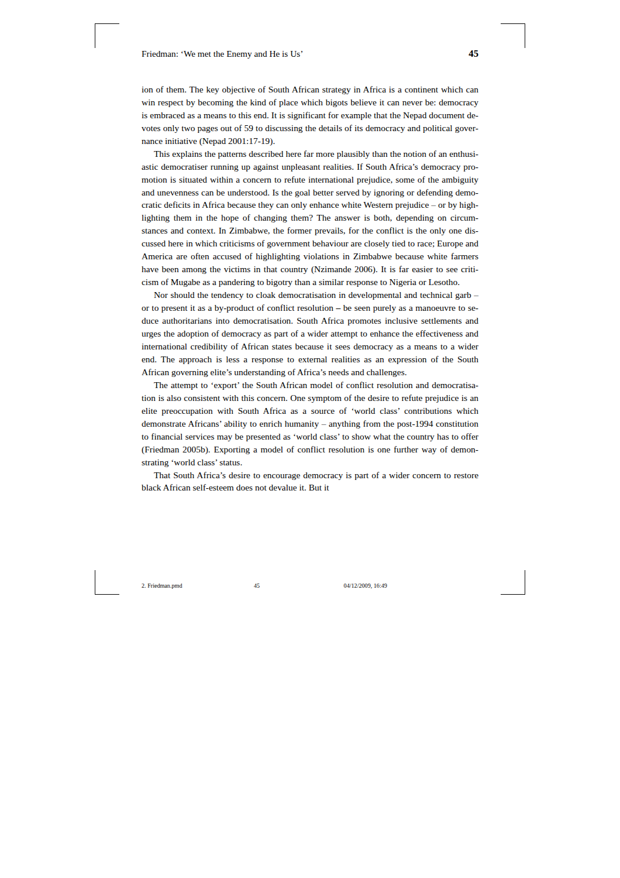Friedman: ‘We met the Enemy and He is Us’ 45
ion of them. The key objective of South African strategy in Africa is a continent which can win respect by becoming the kind of place which bigots believe it can never be: democracy is embraced as a means to this end. It is significant for example that the Nepad document devotes only two pages out of 59 to discussing the details of its democracy and political governance initiative (Nepad 2001:17-19).
This explains the patterns described here far more plausibly than the notion of an enthusiastic democratiser running up against unpleasant realities. If South Africa’s democracy promotion is situated within a concern to refute international prejudice, some of the ambiguity and unevenness can be understood. Is the goal better served by ignoring or defending democratic deficits in Africa because they can only enhance white Western prejudice – or by highlighting them in the hope of changing them? The answer is both, depending on circumstances and context. In Zimbabwe, the former prevails, for the conflict is the only one discussed here in which criticisms of government behaviour are closely tied to race; Europe and America are often accused of highlighting violations in Zimbabwe because white farmers have been among the victims in that country (Nzimande 2006). It is far easier to see criticism of Mugabe as a pandering to bigotry than a similar response to Nigeria or Lesotho.
Nor should the tendency to cloak democratisation in developmental and technical garb – or to present it as a by-product of conflict resolution – be seen purely as a manoeuvre to seduce authoritarians into democratisation. South Africa promotes inclusive settlements and urges the adoption of democracy as part of a wider attempt to enhance the effectiveness and international credibility of African states because it sees democracy as a means to a wider end. The approach is less a response to external realities as an expression of the South African governing elite’s understanding of Africa’s needs and challenges.
The attempt to ‘export’ the South African model of conflict resolution and democratisation is also consistent with this concern. One symptom of the desire to refute prejudice is an elite preoccupation with South Africa as a source of ‘world class’ contributions which demonstrate Africans’ ability to enrich humanity – anything from the post-1994 constitution to financial services may be presented as ‘world class’ to show what the country has to offer (Friedman 2005b). Exporting a model of conflict resolution is one further way of demonstrating ‘world class’ status.
That South Africa’s desire to encourage democracy is part of a wider concern to restore black African self-esteem does not devalue it. But it
2. Friedman.pmd 45 04/12/2009, 16:49